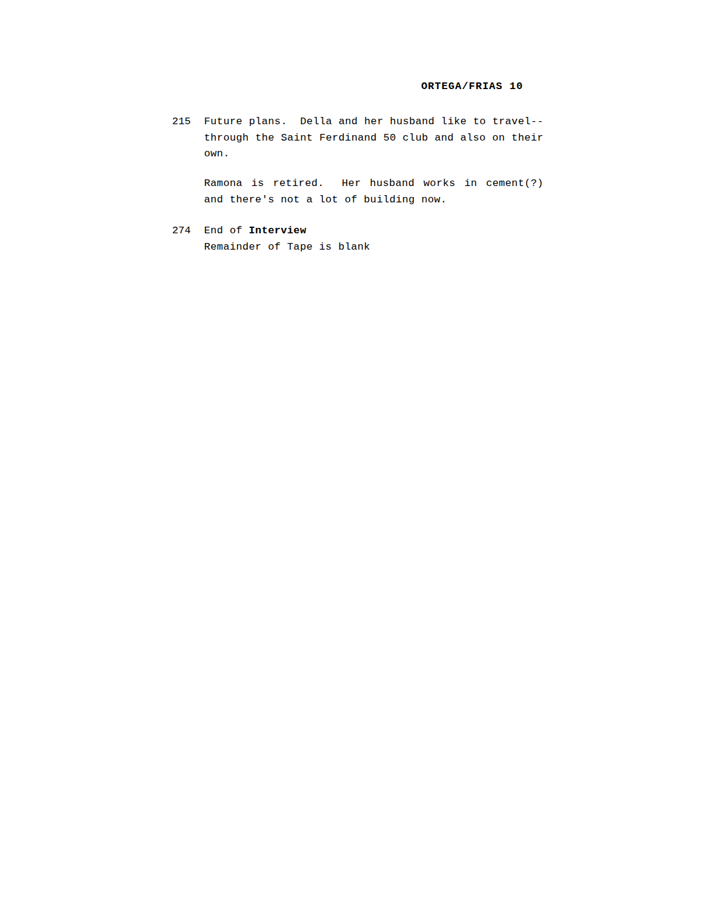ORTEGA/FRIAS 10
215
Future plans. Della and her husband like to travel--through the Saint Ferdinand 50 club and also on their own.
Ramona is retired. Her husband works in cement(?) and there's not a lot of building now.
274
End of Interview
Remainder of Tape is blank